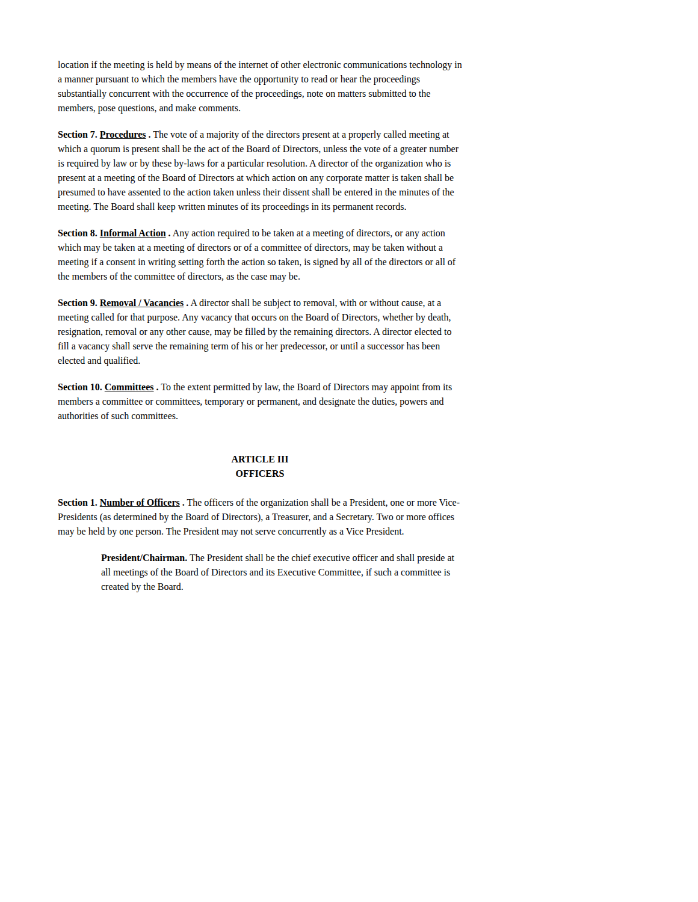location if the meeting is held by means of the internet of other electronic communications technology in a manner pursuant to which the members have the opportunity to read or hear the proceedings substantially concurrent with the occurrence of the proceedings, note on matters submitted to the members, pose questions, and make comments.
Section 7. Procedures . The vote of a majority of the directors present at a properly called meeting at which a quorum is present shall be the act of the Board of Directors, unless the vote of a greater number is required by law or by these by-laws for a particular resolution. A director of the organization who is present at a meeting of the Board of Directors at which action on any corporate matter is taken shall be presumed to have assented to the action taken unless their dissent shall be entered in the minutes of the meeting. The Board shall keep written minutes of its proceedings in its permanent records.
Section 8. Informal Action . Any action required to be taken at a meeting of directors, or any action which may be taken at a meeting of directors or of a committee of directors, may be taken without a meeting if a consent in writing setting forth the action so taken, is signed by all of the directors or all of the members of the committee of directors, as the case may be.
Section 9. Removal / Vacancies . A director shall be subject to removal, with or without cause, at a meeting called for that purpose. Any vacancy that occurs on the Board of Directors, whether by death, resignation, removal or any other cause, may be filled by the remaining directors. A director elected to fill a vacancy shall serve the remaining term of his or her predecessor, or until a successor has been elected and qualified.
Section 10. Committees . To the extent permitted by law, the Board of Directors may appoint from its members a committee or committees, temporary or permanent, and designate the duties, powers and authorities of such committees.
ARTICLE III
OFFICERS
Section 1. Number of Officers . The officers of the organization shall be a President, one or more Vice-Presidents (as determined by the Board of Directors), a Treasurer, and a Secretary. Two or more offices may be held by one person. The President may not serve concurrently as a Vice President.
President/Chairman. The President shall be the chief executive officer and shall preside at all meetings of the Board of Directors and its Executive Committee, if such a committee is created by the Board.